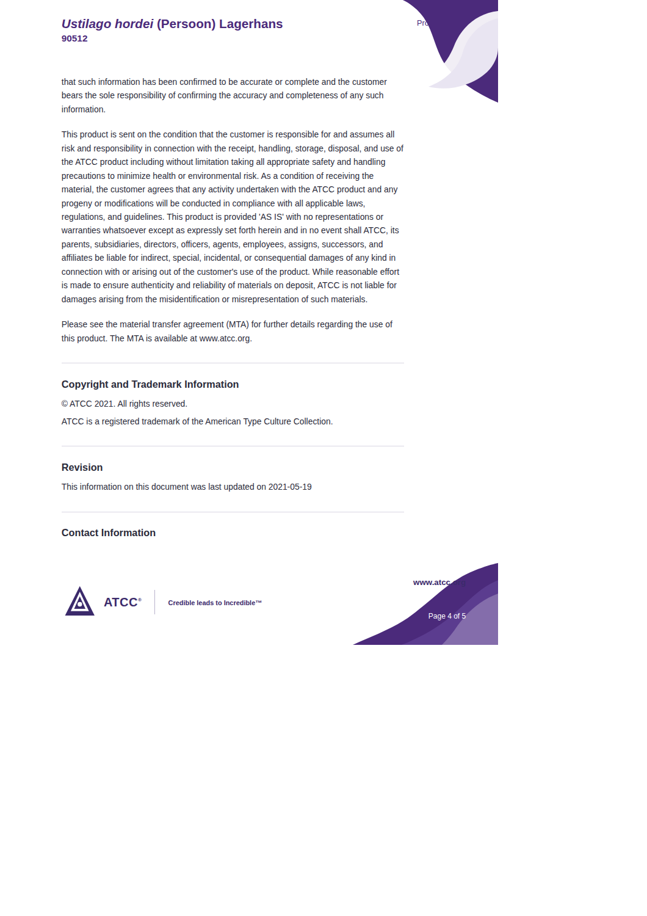Ustilago hordei (Persoon) Lagerhans
90512
Product Sheet
that such information has been confirmed to be accurate or complete and the customer bears the sole responsibility of confirming the accuracy and completeness of any such information.
This product is sent on the condition that the customer is responsible for and assumes all risk and responsibility in connection with the receipt, handling, storage, disposal, and use of the ATCC product including without limitation taking all appropriate safety and handling precautions to minimize health or environmental risk. As a condition of receiving the material, the customer agrees that any activity undertaken with the ATCC product and any progeny or modifications will be conducted in compliance with all applicable laws, regulations, and guidelines. This product is provided 'AS IS' with no representations or warranties whatsoever except as expressly set forth herein and in no event shall ATCC, its parents, subsidiaries, directors, officers, agents, employees, assigns, successors, and affiliates be liable for indirect, special, incidental, or consequential damages of any kind in connection with or arising out of the customer's use of the product. While reasonable effort is made to ensure authenticity and reliability of materials on deposit, ATCC is not liable for damages arising from the misidentification or misrepresentation of such materials.
Please see the material transfer agreement (MTA) for further details regarding the use of this product. The MTA is available at www.atcc.org.
Copyright and Trademark Information
© ATCC 2021. All rights reserved.
ATCC is a registered trademark of the American Type Culture Collection.
Revision
This information on this document was last updated on 2021-05-19
Contact Information
ATCC®
Credible leads to Incredible™
www.atcc.org
Page 4 of 5